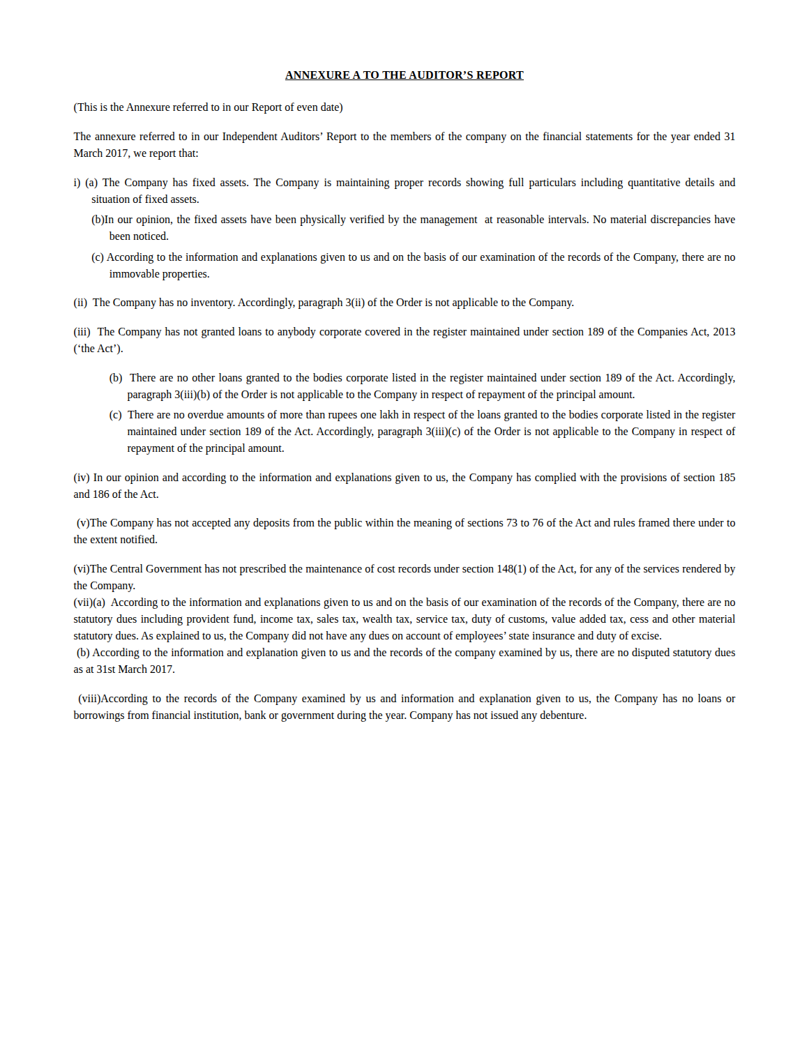ANNEXURE A TO THE AUDITOR’S REPORT
(This is the Annexure referred to in our Report of even date)
The annexure referred to in our Independent Auditors’ Report to the members of the company on the financial statements for the year ended 31 March 2017, we report that:
i) (a) The Company has fixed assets. The Company is maintaining proper records showing full particulars including quantitative details and situation of fixed assets.
(b)In our opinion, the fixed assets have been physically verified by the management at reasonable intervals. No material discrepancies have been noticed.
(c) According to the information and explanations given to us and on the basis of our examination of the records of the Company, there are no immovable properties.
(ii) The Company has no inventory. Accordingly, paragraph 3(ii) of the Order is not applicable to the Company.
(iii) The Company has not granted loans to anybody corporate covered in the register maintained under section 189 of the Companies Act, 2013 (‘the Act’).
(b) There are no other loans granted to the bodies corporate listed in the register maintained under section 189 of the Act. Accordingly, paragraph 3(iii)(b) of the Order is not applicable to the Company in respect of repayment of the principal amount.
(c) There are no overdue amounts of more than rupees one lakh in respect of the loans granted to the bodies corporate listed in the register maintained under section 189 of the Act. Accordingly, paragraph 3(iii)(c) of the Order is not applicable to the Company in respect of repayment of the principal amount.
(iv) In our opinion and according to the information and explanations given to us, the Company has complied with the provisions of section 185 and 186 of the Act.
(v)The Company has not accepted any deposits from the public within the meaning of sections 73 to 76 of the Act and rules framed there under to the extent notified.
(vi)The Central Government has not prescribed the maintenance of cost records under section 148(1) of the Act, for any of the services rendered by the Company.
(vii)(a) According to the information and explanations given to us and on the basis of our examination of the records of the Company, there are no statutory dues including provident fund, income tax, sales tax, wealth tax, service tax, duty of customs, value added tax, cess and other material statutory dues. As explained to us, the Company did not have any dues on account of employees’ state insurance and duty of excise.
(b) According to the information and explanation given to us and the records of the company examined by us, there are no disputed statutory dues as at 31st March 2017.
(viii)According to the records of the Company examined by us and information and explanation given to us, the Company has no loans or borrowings from financial institution, bank or government during the year. Company has not issued any debenture.